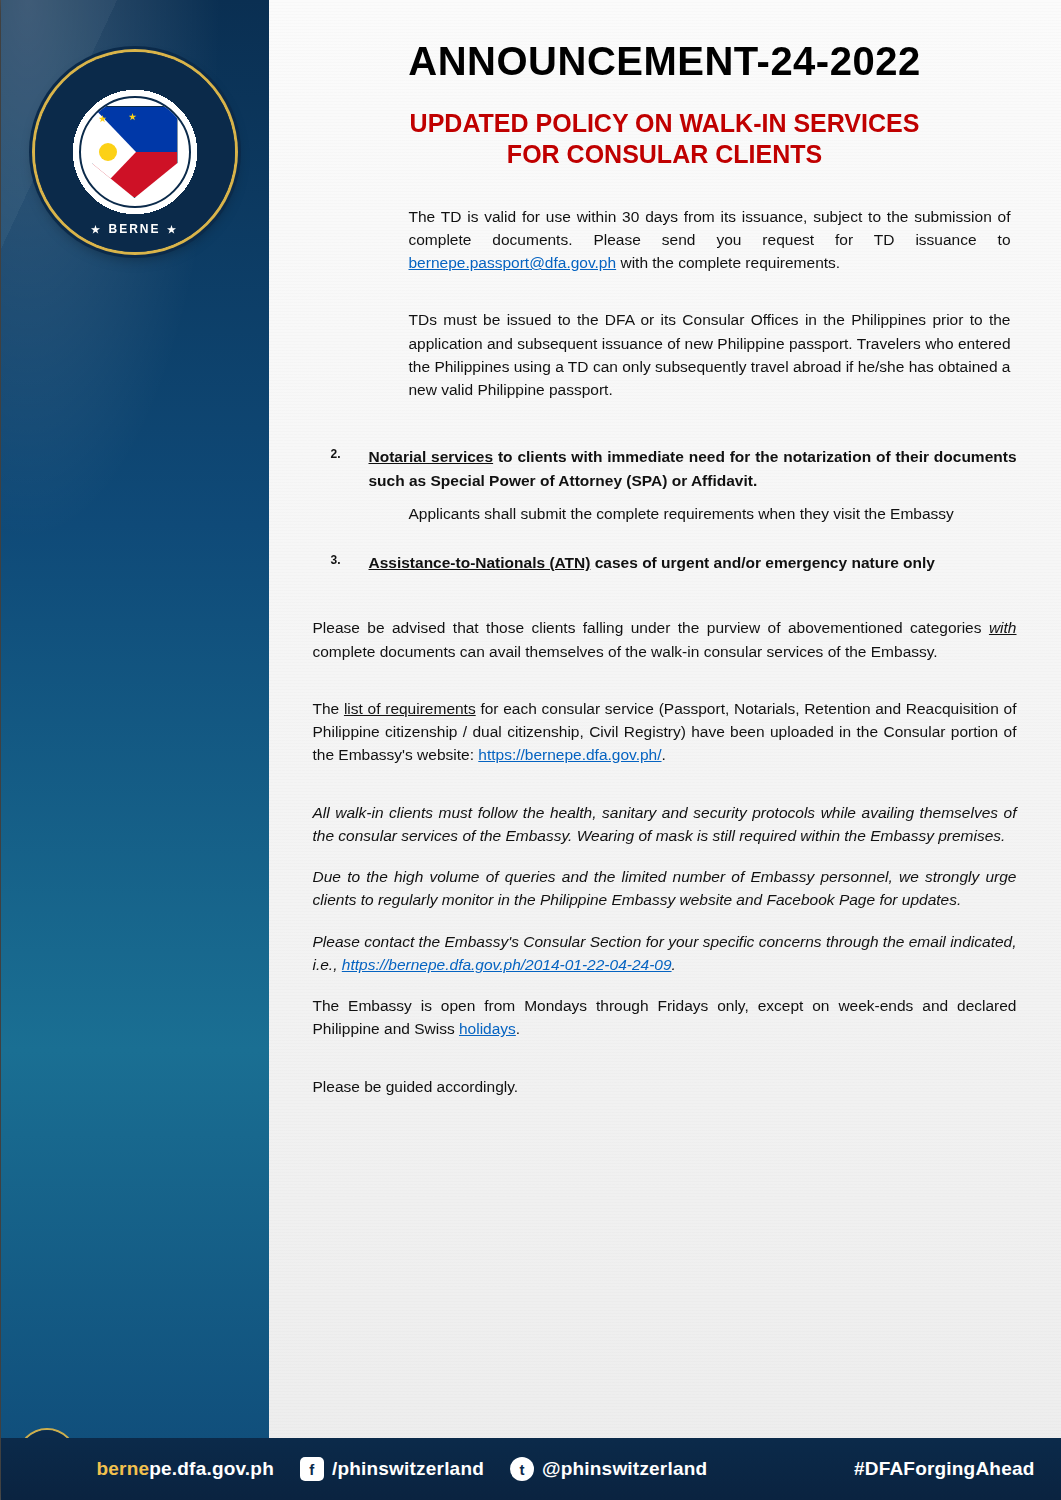BERNE
ANNOUNCEMENT-24-2022
UPDATED POLICY ON WALK-IN SERVICES
FOR CONSULAR CLIENTS
The TD is valid for use within 30 days from its issuance, subject to the submission of complete documents. Please send you request for TD issuance to bernepe.passport@dfa.gov.ph with the complete requirements.
TDs must be issued to the DFA or its Consular Offices in the Philippines prior to the application and subsequent issuance of new Philippine passport. Travelers who entered the Philippines using a TD can only subsequently travel abroad if he/she has obtained a new valid Philippine passport.
2.
Notarial services to clients with immediate need for the notarization of their documents such as Special Power of Attorney (SPA) or Affidavit.
Applicants shall submit the complete requirements when they visit the Embassy
3.
Assistance-to-Nationals (ATN) cases of urgent and/or emergency nature only
Please be advised that those clients falling under the purview of abovementioned categories with complete documents can avail themselves of the walk-in consular services of the Embassy.
The list of requirements for each consular service (Passport, Notarials, Retention and Reacquisition of Philippine citizenship / dual citizenship, Civil Registry) have been uploaded in the Consular portion of the Embassy's website: https://bernepe.dfa.gov.ph/.
All walk-in clients must follow the health, sanitary and security protocols while availing themselves of the consular services of the Embassy. Wearing of mask is still required within the Embassy premises.
Due to the high volume of queries and the limited number of Embassy personnel, we strongly urge clients to regularly monitor in the Philippine Embassy website and Facebook Page for updates.
Please contact the Embassy's Consular Section for your specific concerns through the email indicated, i.e., https://bernepe.dfa.gov.ph/2014-01-22-04-24-09.
The Embassy is open from Mondays through Fridays only, except on week-ends and declared Philippine and Swiss holidays.
Please be guided accordingly.
berne pe.dfa.gov.ph f/phinswitzerland t@phinswitzerland
#DFAForgingAhead